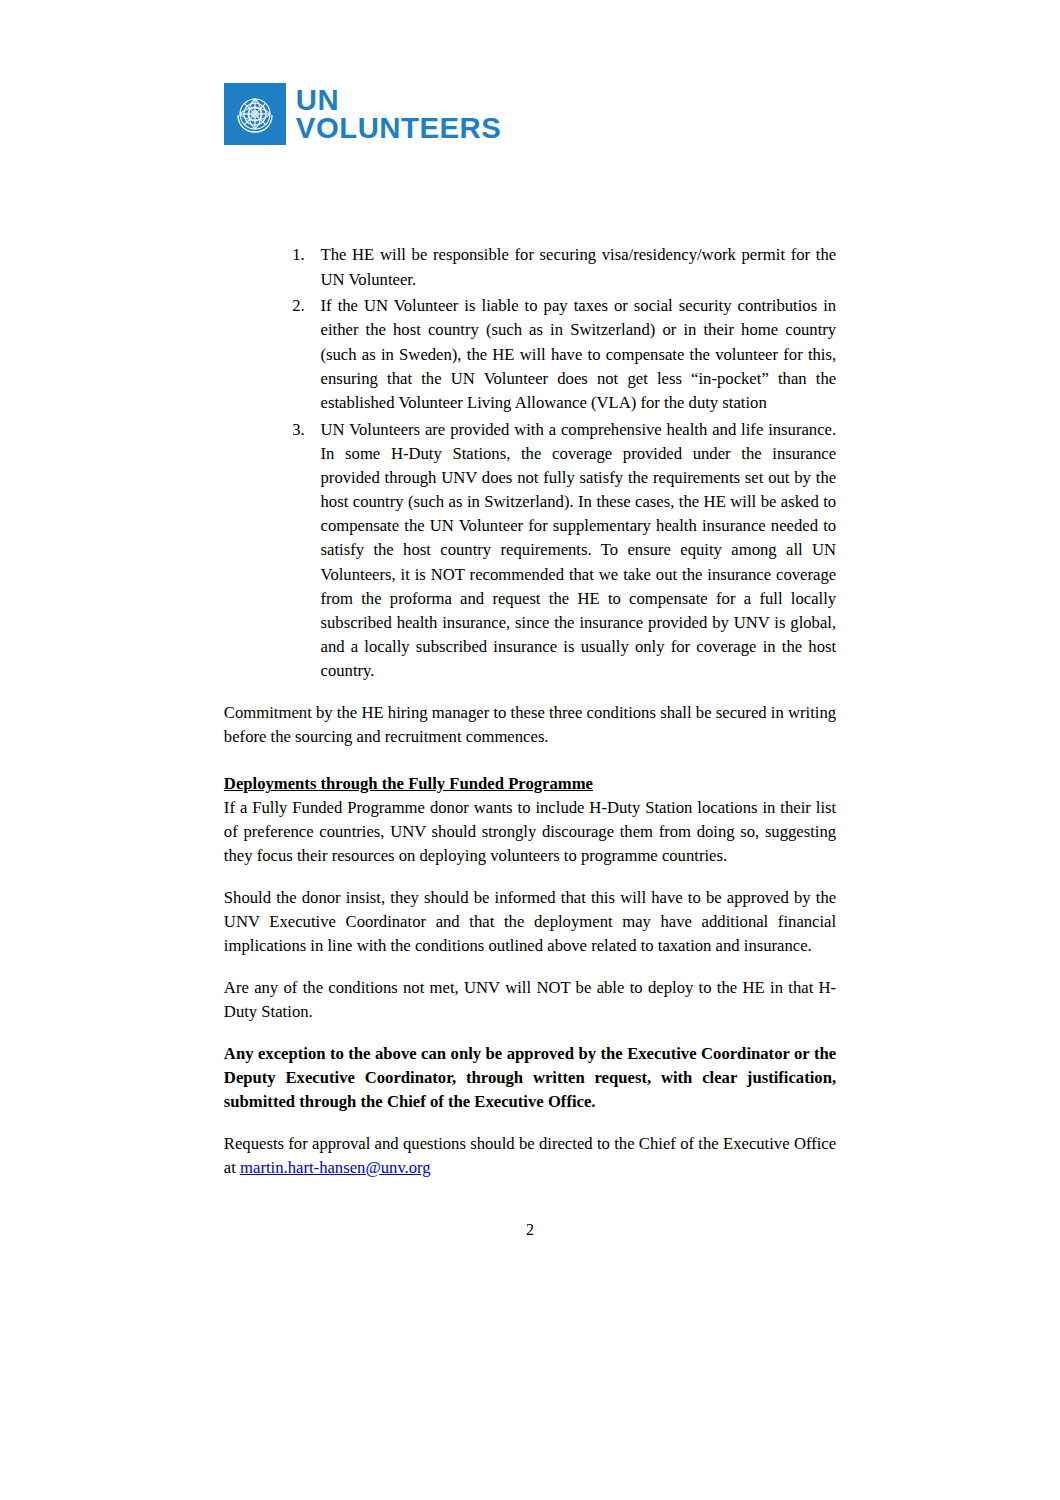UN VOLUNTEERS
The HE will be responsible for securing visa/residency/work permit for the UN Volunteer.
If the UN Volunteer is liable to pay taxes or social security contributios in either the host country (such as in Switzerland) or in their home country (such as in Sweden), the HE will have to compensate the volunteer for this, ensuring that the UN Volunteer does not get less “in-pocket” than the established Volunteer Living Allowance (VLA) for the duty station
UN Volunteers are provided with a comprehensive health and life insurance. In some H-Duty Stations, the coverage provided under the insurance provided through UNV does not fully satisfy the requirements set out by the host country (such as in Switzerland). In these cases, the HE will be asked to compensate the UN Volunteer for supplementary health insurance needed to satisfy the host country requirements. To ensure equity among all UN Volunteers, it is NOT recommended that we take out the insurance coverage from the proforma and request the HE to compensate for a full locally subscribed health insurance, since the insurance provided by UNV is global, and a locally subscribed insurance is usually only for coverage in the host country.
Commitment by the HE hiring manager to these three conditions shall be secured in writing before the sourcing and recruitment commences.
Deployments through the Fully Funded Programme
If a Fully Funded Programme donor wants to include H-Duty Station locations in their list of preference countries, UNV should strongly discourage them from doing so, suggesting they focus their resources on deploying volunteers to programme countries.
Should the donor insist, they should be informed that this will have to be approved by the UNV Executive Coordinator and that the deployment may have additional financial implications in line with the conditions outlined above related to taxation and insurance.
Are any of the conditions not met, UNV will NOT be able to deploy to the HE in that H-Duty Station.
Any exception to the above can only be approved by the Executive Coordinator or the Deputy Executive Coordinator, through written request, with clear justification, submitted through the Chief of the Executive Office.
Requests for approval and questions should be directed to the Chief of the Executive Office at martin.hart-hansen@unv.org
2